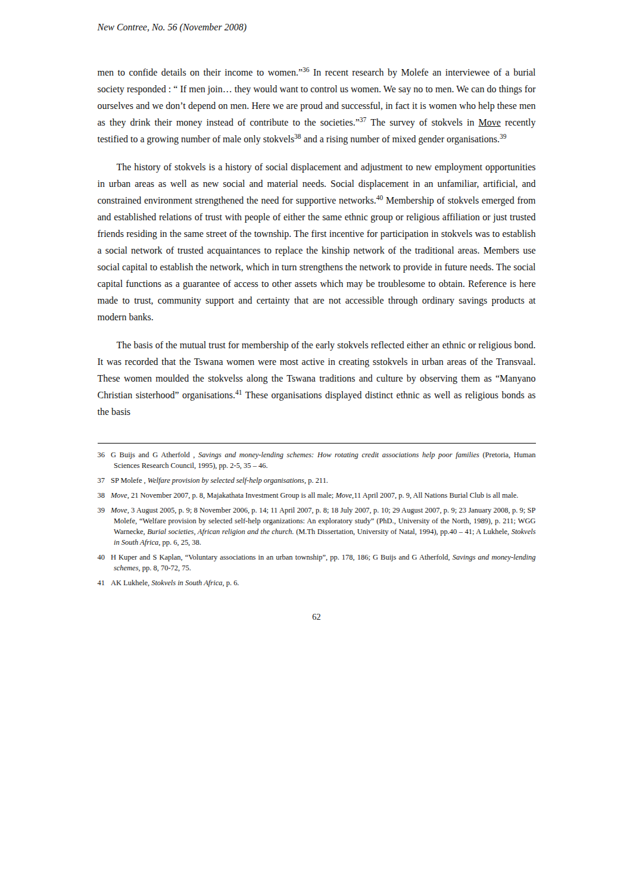New Contree, No. 56 (November 2008)
men to confide details on their income to women.”36 In recent research by Molefe an interviewee of a burial society responded : “ If men join… they would want to control us women. We say no to men. We can do things for ourselves and we don’t depend on men. Here we are proud and successful, in fact it is women who help these men as they drink their money instead of contribute to the societies.”37 The survey of stokvels in Move recently testified to a growing number of male only stokvels38 and a rising number of mixed gender organisations.39
The history of stokvels is a history of social displacement and adjustment to new employment opportunities in urban areas as well as new social and material needs. Social displacement in an unfamiliar, artificial, and constrained environment strengthened the need for supportive networks.40 Membership of stokvels emerged from and established relations of trust with people of either the same ethnic group or religious affiliation or just trusted friends residing in the same street of the township. The first incentive for participation in stokvels was to establish a social network of trusted acquaintances to replace the kinship network of the traditional areas. Members use social capital to establish the network, which in turn strengthens the network to provide in future needs. The social capital functions as a guarantee of access to other assets which may be troublesome to obtain. Reference is here made to trust, community support and certainty that are not accessible through ordinary savings products at modern banks.
The basis of the mutual trust for membership of the early stokvels reflected either an ethnic or religious bond. It was recorded that the Tswana women were most active in creating sstokvels in urban areas of the Transvaal. These women moulded the stokvelss along the Tswana traditions and culture by observing them as “Manyano Christian sisterhood” organisations.41 These organisations displayed distinct ethnic as well as religious bonds as the basis
36 G Buijs and G Atherfold , Savings and money-lending schemes: How rotating credit associations help poor families (Pretoria, Human Sciences Research Council, 1995), pp. 2-5, 35 – 46.
37 SP Molefe , Welfare provision by selected self-help organisations, p. 211.
38 Move, 21 November 2007, p. 8, Majakathata Investment Group is all male; Move,11 April 2007, p. 9, All Nations Burial Club is all male.
39 Move, 3 August 2005, p. 9; 8 November 2006, p. 14; 11 April 2007, p. 8; 18 July 2007, p. 10; 29 August 2007, p. 9; 23 January 2008, p. 9; SP Molefe, “Welfare provision by selected self-help organizations: An exploratory study” (PhD., University of the North, 1989), p. 211; WGG Warnecke, Burial societies, African religion and the church. (M.Th Dissertation, University of Natal, 1994), pp.40 – 41; A Lukhele, Stokvels in South Africa, pp. 6, 25, 38.
40 H Kuper and S Kaplan, “Voluntary associations in an urban township”, pp. 178, 186; G Buijs and G Atherfold, Savings and money-lending schemes, pp. 8, 70-72, 75.
41 AK Lukhele, Stokvels in South Africa, p. 6.
62